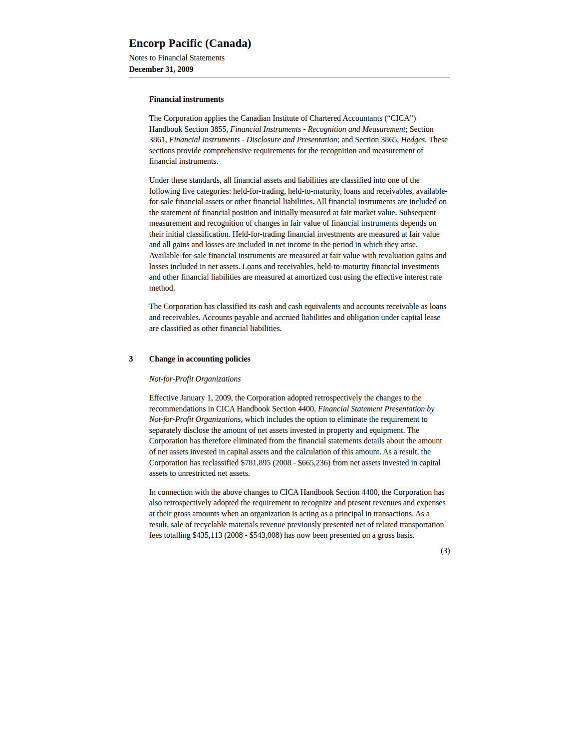Encorp Pacific (Canada)
Notes to Financial Statements
December 31, 2009
Financial instruments
The Corporation applies the Canadian Institute of Chartered Accountants (“CICA”) Handbook Section 3855, Financial Instruments - Recognition and Measurement; Section 3861, Financial Instruments - Disclosure and Presentation; and Section 3865, Hedges. These sections provide comprehensive requirements for the recognition and measurement of financial instruments.
Under these standards, all financial assets and liabilities are classified into one of the following five categories: held-for-trading, held-to-maturity, loans and receivables, available-for-sale financial assets or other financial liabilities. All financial instruments are included on the statement of financial position and initially measured at fair market value. Subsequent measurement and recognition of changes in fair value of financial instruments depends on their initial classification. Held-for-trading financial investments are measured at fair value and all gains and losses are included in net income in the period in which they arise. Available-for-sale financial instruments are measured at fair value with revaluation gains and losses included in net assets. Loans and receivables, held-to-maturity financial investments and other financial liabilities are measured at amortized cost using the effective interest rate method.
The Corporation has classified its cash and cash equivalents and accounts receivable as loans and receivables. Accounts payable and accrued liabilities and obligation under capital lease are classified as other financial liabilities.
3
Change in accounting policies
Not-for-Profit Organizations
Effective January 1, 2009, the Corporation adopted retrospectively the changes to the recommendations in CICA Handbook Section 4400, Financial Statement Presentation by Not-for-Profit Organizations, which includes the option to eliminate the requirement to separately disclose the amount of net assets invested in property and equipment. The Corporation has therefore eliminated from the financial statements details about the amount of net assets invested in capital assets and the calculation of this amount. As a result, the Corporation has reclassified $781,895 (2008 - $665,236) from net assets invested in capital assets to unrestricted net assets.
In connection with the above changes to CICA Handbook Section 4400, the Corporation has also retrospectively adopted the requirement to recognize and present revenues and expenses at their gross amounts when an organization is acting as a principal in transactions. As a result, sale of recyclable materials revenue previously presented net of related transportation fees totalling $435,113 (2008 - $543,008) has now been presented on a gross basis.
(3)